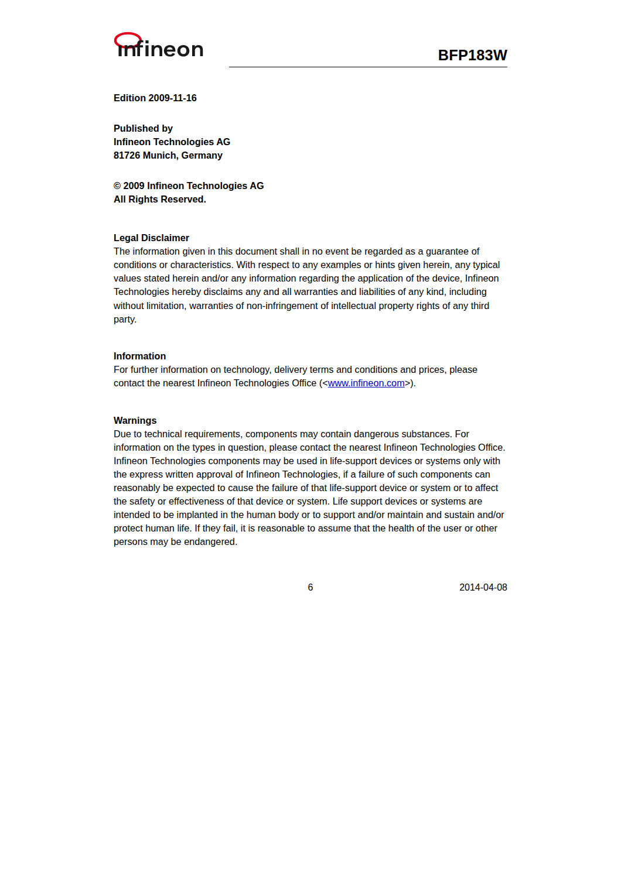BFP183W
Edition 2009-11-16
Published by
Infineon Technologies AG
81726 Munich, Germany
© 2009 Infineon Technologies AG
All Rights Reserved.
Legal Disclaimer
The information given in this document shall in no event be regarded as a guarantee of conditions or characteristics. With respect to any examples or hints given herein, any typical values stated herein and/or any information regarding the application of the device, Infineon Technologies hereby disclaims any and all warranties and liabilities of any kind, including without limitation, warranties of non-infringement of intellectual property rights of any third party.
Information
For further information on technology, delivery terms and conditions and prices, please contact the nearest Infineon Technologies Office (<www.infineon.com>).
Warnings
Due to technical requirements, components may contain dangerous substances. For information on the types in question, please contact the nearest Infineon Technologies Office.
Infineon Technologies components may be used in life-support devices or systems only with the express written approval of Infineon Technologies, if a failure of such components can reasonably be expected to cause the failure of that life-support device or system or to affect the safety or effectiveness of that device or system. Life support devices or systems are intended to be implanted in the human body or to support and/or maintain and sustain and/or protect human life. If they fail, it is reasonable to assume that the health of the user or other persons may be endangered.
6 2014-04-08